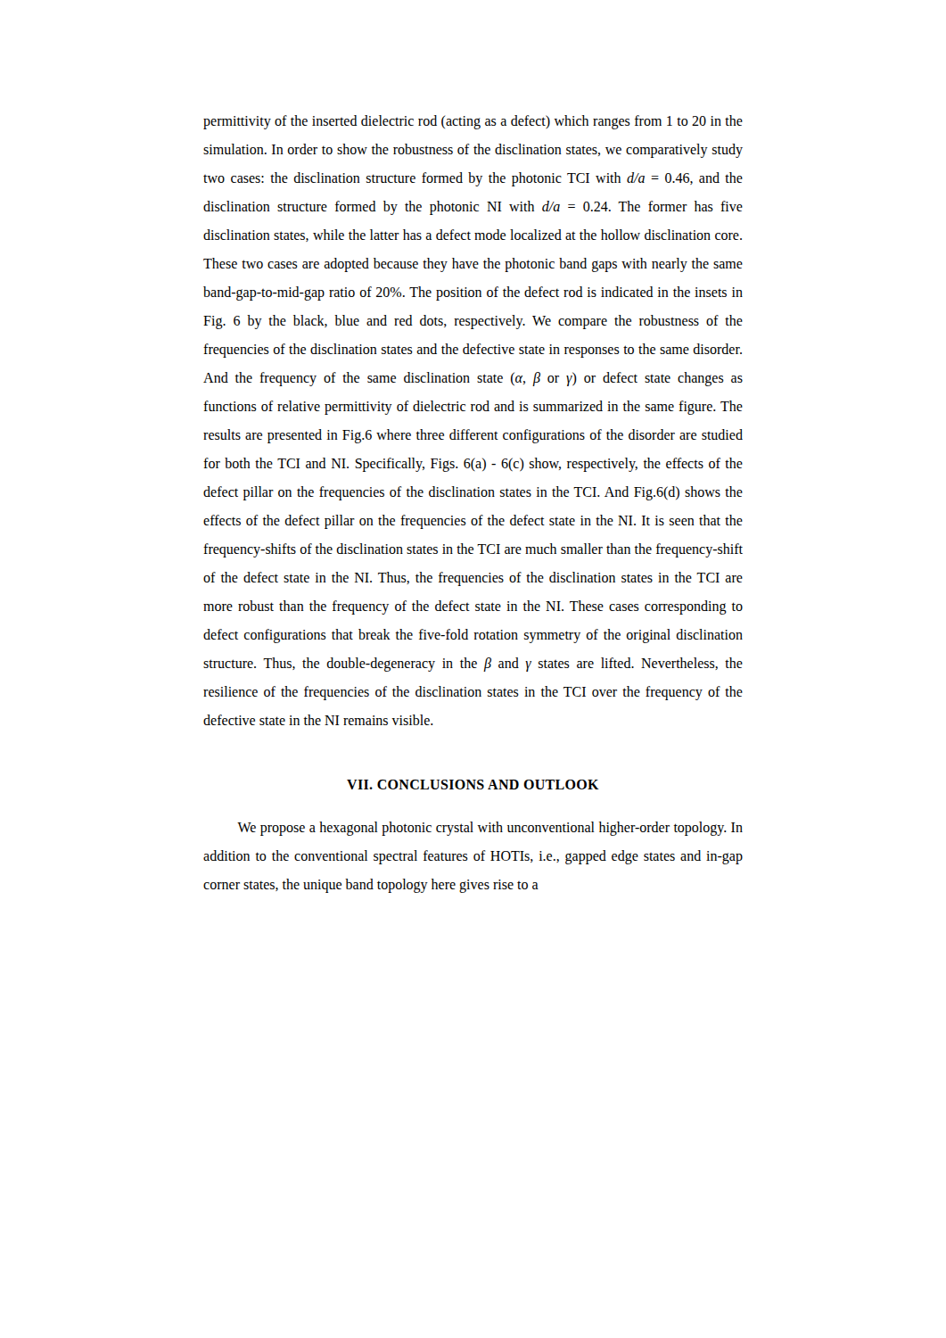permittivity of the inserted dielectric rod (acting as a defect) which ranges from 1 to 20 in the simulation. In order to show the robustness of the disclination states, we comparatively study two cases: the disclination structure formed by the photonic TCI with d/a = 0.46, and the disclination structure formed by the photonic NI with d/a = 0.24. The former has five disclination states, while the latter has a defect mode localized at the hollow disclination core. These two cases are adopted because they have the photonic band gaps with nearly the same band-gap-to-mid-gap ratio of 20%. The position of the defect rod is indicated in the insets in Fig. 6 by the black, blue and red dots, respectively. We compare the robustness of the frequencies of the disclination states and the defective state in responses to the same disorder. And the frequency of the same disclination state (α, β or γ) or defect state changes as functions of relative permittivity of dielectric rod and is summarized in the same figure. The results are presented in Fig.6 where three different configurations of the disorder are studied for both the TCI and NI. Specifically, Figs. 6(a) - 6(c) show, respectively, the effects of the defect pillar on the frequencies of the disclination states in the TCI. And Fig.6(d) shows the effects of the defect pillar on the frequencies of the defect state in the NI. It is seen that the frequency-shifts of the disclination states in the TCI are much smaller than the frequency-shift of the defect state in the NI. Thus, the frequencies of the disclination states in the TCI are more robust than the frequency of the defect state in the NI. These cases corresponding to defect configurations that break the five-fold rotation symmetry of the original disclination structure. Thus, the double-degeneracy in the β and γ states are lifted. Nevertheless, the resilience of the frequencies of the disclination states in the TCI over the frequency of the defective state in the NI remains visible.
VII. Conclusions and Outlook
We propose a hexagonal photonic crystal with unconventional higher-order topology. In addition to the conventional spectral features of HOTIs, i.e., gapped edge states and in-gap corner states, the unique band topology here gives rise to a